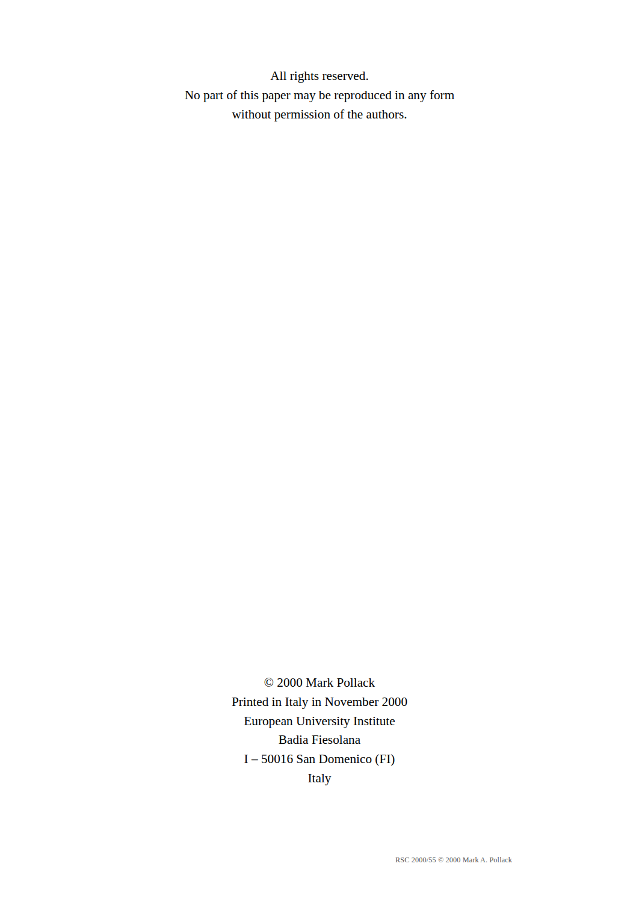All rights reserved.
No part of this paper may be reproduced in any form
without permission of the authors.
© 2000 Mark Pollack
Printed in Italy in November 2000
European University Institute
Badia Fiesolana
I – 50016 San Domenico (FI)
Italy
RSC 2000/55 © 2000 Mark A. Pollack